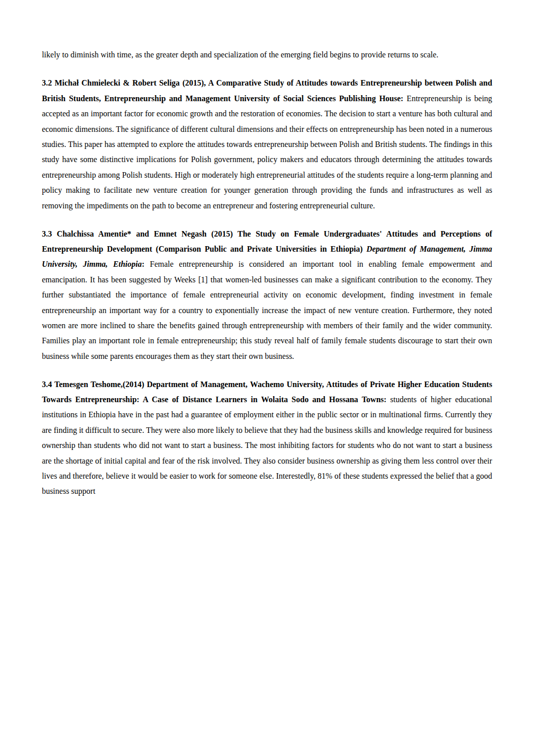likely to diminish with time, as the greater depth and specialization of the emerging field begins to provide returns to scale.
3.2 Michał Chmielecki & Robert Seliga (2015), A Comparative Study of Attitudes towards Entrepreneurship between Polish and British Students, Entrepreneurship and Management University of Social Sciences Publishing House: Entrepreneurship is being accepted as an important factor for economic growth and the restoration of economies. The decision to start a venture has both cultural and economic dimensions. The significance of different cultural dimensions and their effects on entrepreneurship has been noted in a numerous studies. This paper has attempted to explore the attitudes towards entrepreneurship between Polish and British students. The findings in this study have some distinctive implications for Polish government, policy makers and educators through determining the attitudes towards entrepreneurship among Polish students. High or moderately high entrepreneurial attitudes of the students require a long-term planning and policy making to facilitate new venture creation for younger generation through providing the funds and infrastructures as well as removing the impediments on the path to become an entrepreneur and fostering entrepreneurial culture.
3.3 Chalchissa Amentie* and Emnet Negash (2015) The Study on Female Undergraduates' Attitudes and Perceptions of Entrepreneurship Development (Comparison Public and Private Universities in Ethiopia) Department of Management, Jimma University, Jimma, Ethiopia: Female entrepreneurship is considered an important tool in enabling female empowerment and emancipation. It has been suggested by Weeks [1] that women-led businesses can make a significant contribution to the economy. They further substantiated the importance of female entrepreneurial activity on economic development, finding investment in female entrepreneurship an important way for a country to exponentially increase the impact of new venture creation. Furthermore, they noted women are more inclined to share the benefits gained through entrepreneurship with members of their family and the wider community. Families play an important role in female entrepreneurship; this study reveal half of family female students discourage to start their own business while some parents encourages them as they start their own business.
3.4 Temesgen Teshome,(2014) Department of Management, Wachemo University, Attitudes of Private Higher Education Students Towards Entrepreneurship: A Case of Distance Learners in Wolaita Sodo and Hossana Towns: students of higher educational institutions in Ethiopia have in the past had a guarantee of employment either in the public sector or in multinational firms. Currently they are finding it difficult to secure. They were also more likely to believe that they had the business skills and knowledge required for business ownership than students who did not want to start a business. The most inhibiting factors for students who do not want to start a business are the shortage of initial capital and fear of the risk involved. They also consider business ownership as giving them less control over their lives and therefore, believe it would be easier to work for someone else. Interestedly, 81% of these students expressed the belief that a good business support